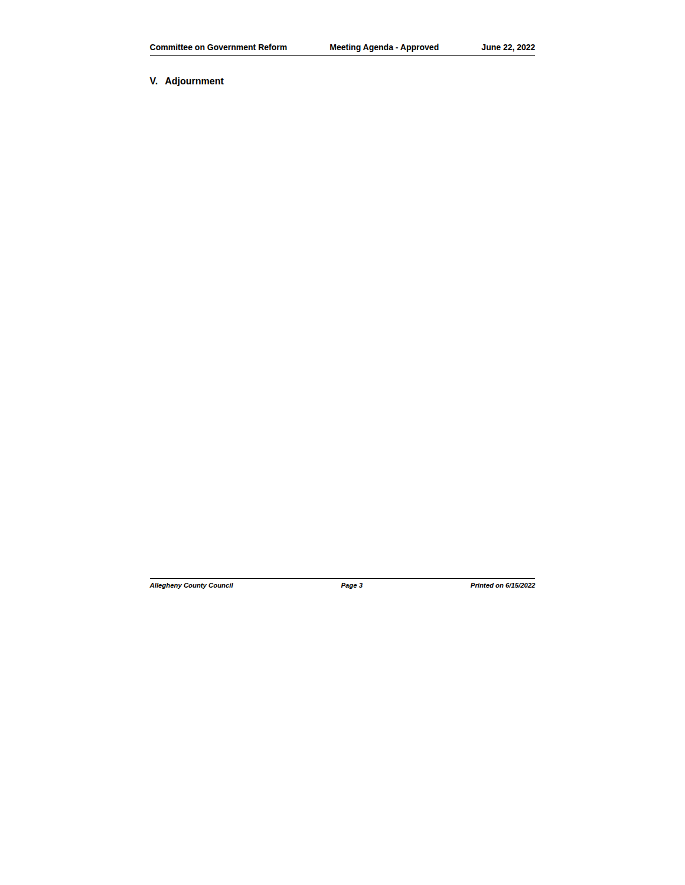Committee on Government Reform
Meeting Agenda - Approved
June 22, 2022
V. Adjournment
Allegheny County Council
Page 3
Printed on 6/15/2022